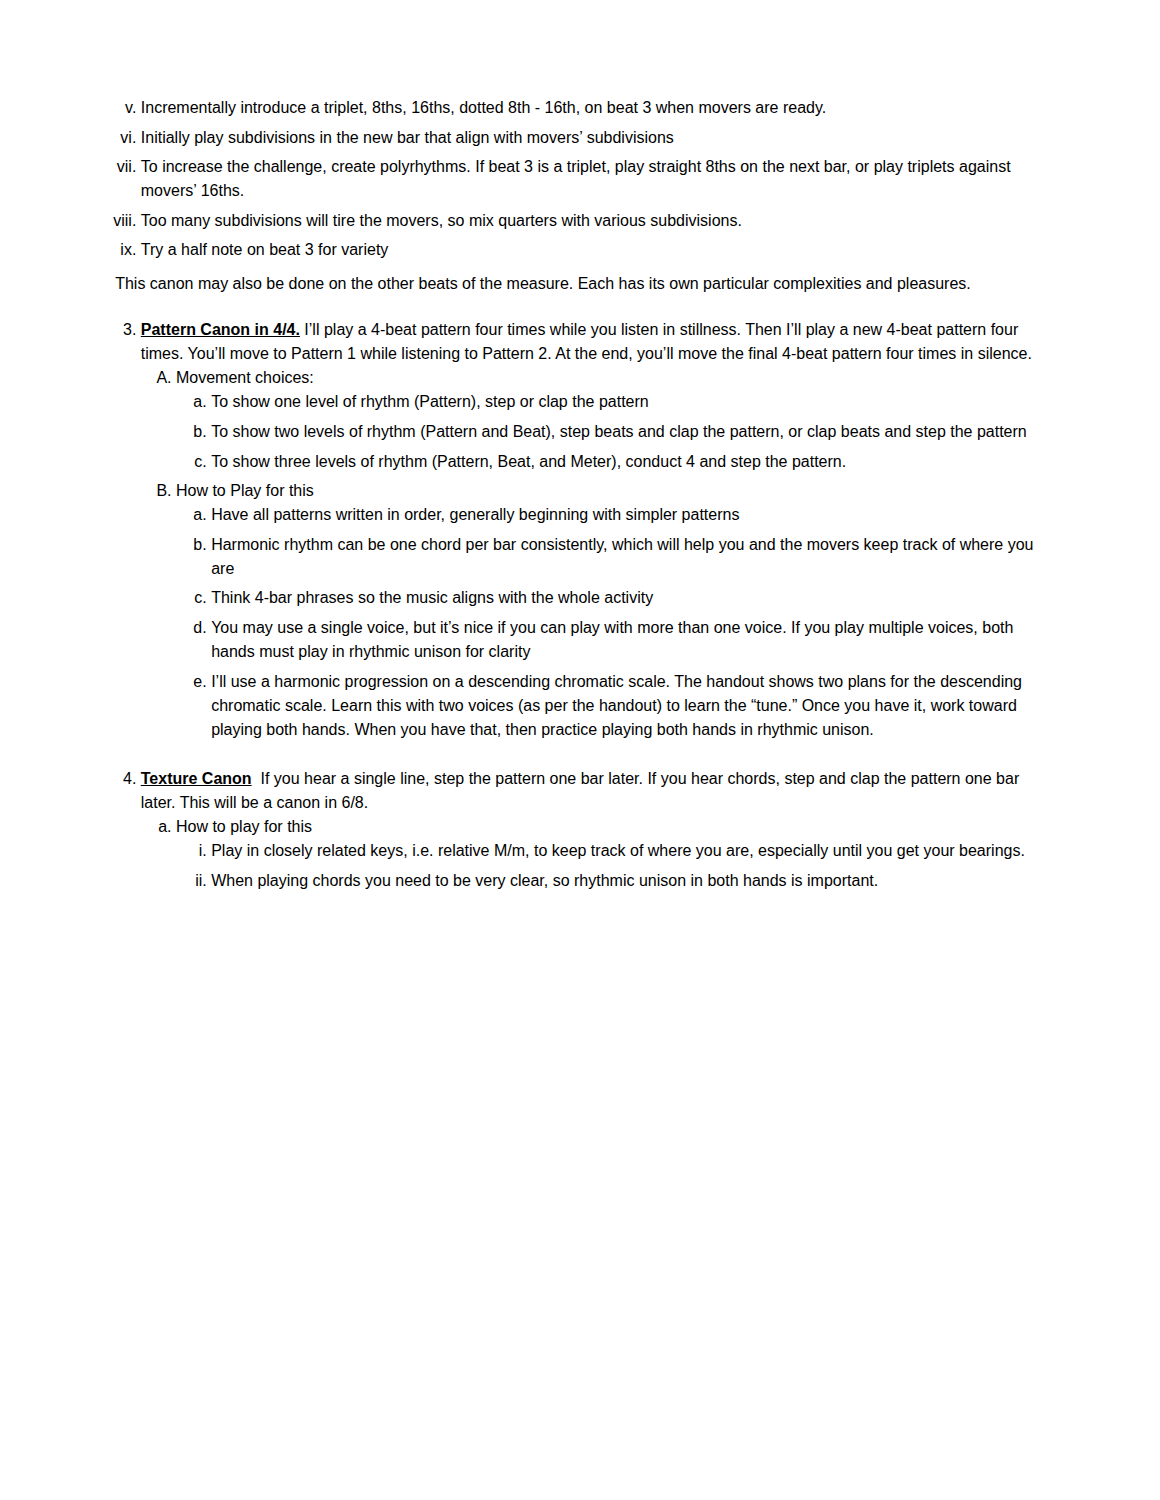Incrementally introduce a triplet, 8ths, 16ths, dotted 8th - 16th, on beat 3 when movers are ready.
Initially play subdivisions in the new bar that align with movers’ subdivisions
To increase the challenge, create polyrhythms. If beat 3 is a triplet, play straight 8ths on the next bar, or play triplets against movers’ 16ths.
Too many subdivisions will tire the movers, so mix quarters with various subdivisions.
Try a half note on beat 3 for variety
This canon may also be done on the other beats of the measure. Each has its own particular complexities and pleasures.
Pattern Canon in 4/4. I’ll play a 4-beat pattern four times while you listen in stillness. Then I’ll play a new 4-beat pattern four times. You’ll move to Pattern 1 while listening to Pattern 2. At the end, you’ll move the final 4-beat pattern four times in silence.
Movement choices:
To show one level of rhythm (Pattern), step or clap the pattern
To show two levels of rhythm (Pattern and Beat), step beats and clap the pattern, or clap beats and step the pattern
To show three levels of rhythm (Pattern, Beat, and Meter), conduct 4 and step the pattern.
How to Play for this
Have all patterns written in order, generally beginning with simpler patterns
Harmonic rhythm can be one chord per bar consistently, which will help you and the movers keep track of where you are
Think 4-bar phrases so the music aligns with the whole activity
You may use a single voice, but it’s nice if you can play with more than one voice. If you play multiple voices, both hands must play in rhythmic unison for clarity
I’ll use a harmonic progression on a descending chromatic scale. The handout shows two plans for the descending chromatic scale. Learn this with two voices (as per the handout) to learn the “tune.” Once you have it, work toward playing both hands. When you have that, then practice playing both hands in rhythmic unison.
Texture Canon If you hear a single line, step the pattern one bar later. If you hear chords, step and clap the pattern one bar later. This will be a canon in 6/8.
How to play for this
Play in closely related keys, i.e. relative M/m, to keep track of where you are, especially until you get your bearings.
When playing chords you need to be very clear, so rhythmic unison in both hands is important.